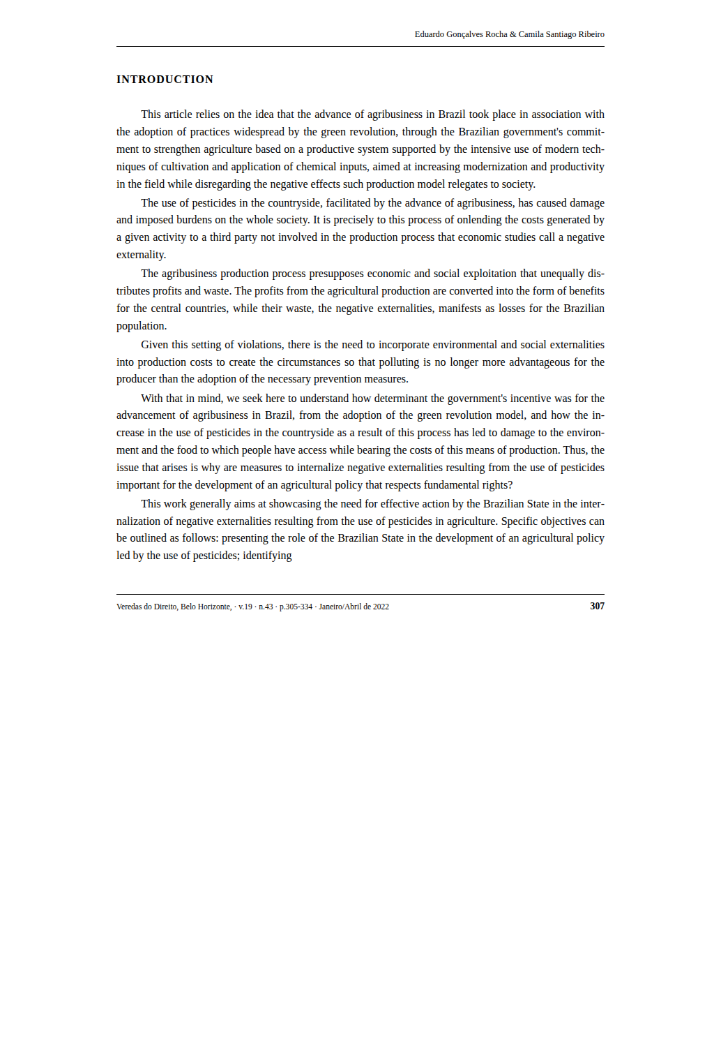Eduardo Gonçalves Rocha & Camila Santiago Ribeiro
INTRODUCTION
This article relies on the idea that the advance of agribusiness in Brazil took place in association with the adoption of practices widespread by the green revolution, through the Brazilian government's commitment to strengthen agriculture based on a productive system supported by the intensive use of modern techniques of cultivation and application of chemical inputs, aimed at increasing modernization and productivity in the field while disregarding the negative effects such production model relegates to society.
The use of pesticides in the countryside, facilitated by the advance of agribusiness, has caused damage and imposed burdens on the whole society. It is precisely to this process of onlending the costs generated by a given activity to a third party not involved in the production process that economic studies call a negative externality.
The agribusiness production process presupposes economic and social exploitation that unequally distributes profits and waste. The profits from the agricultural production are converted into the form of benefits for the central countries, while their waste, the negative externalities, manifests as losses for the Brazilian population.
Given this setting of violations, there is the need to incorporate environmental and social externalities into production costs to create the circumstances so that polluting is no longer more advantageous for the producer than the adoption of the necessary prevention measures.
With that in mind, we seek here to understand how determinant the government's incentive was for the advancement of agribusiness in Brazil, from the adoption of the green revolution model, and how the increase in the use of pesticides in the countryside as a result of this process has led to damage to the environment and the food to which people have access while bearing the costs of this means of production. Thus, the issue that arises is why are measures to internalize negative externalities resulting from the use of pesticides important for the development of an agricultural policy that respects fundamental rights?
This work generally aims at showcasing the need for effective action by the Brazilian State in the internalization of negative externalities resulting from the use of pesticides in agriculture. Specific objectives can be outlined as follows: presenting the role of the Brazilian State in the development of an agricultural policy led by the use of pesticides; identifying
Veredas do Direito, Belo Horizonte, · v.19 · n.43 · p.305-334 · Janeiro/Abril de 2022 307